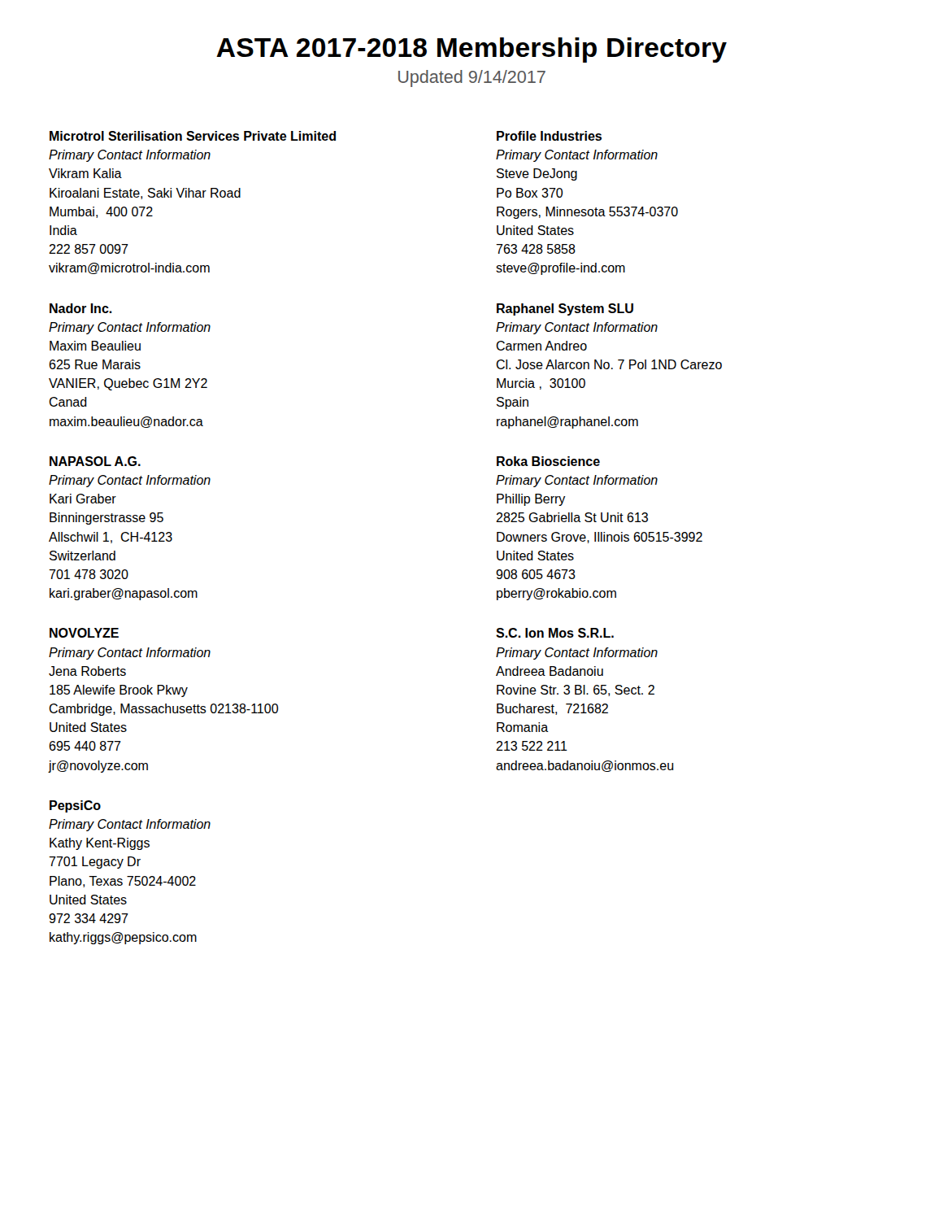ASTA 2017-2018 Membership Directory
Updated 9/14/2017
Microtrol Sterilisation Services Private Limited
Primary Contact Information
Vikram Kalia
Kiroalani Estate, Saki Vihar Road
Mumbai, 400 072
India
222 857 0097
vikram@microtrol-india.com
Nador Inc.
Primary Contact Information
Maxim Beaulieu
625 Rue Marais
VANIER, Quebec G1M 2Y2
Canad
maxim.beaulieu@nador.ca
NAPASOL A.G.
Primary Contact Information
Kari Graber
Binningerstrasse 95
Allschwil 1, CH-4123
Switzerland
701 478 3020
kari.graber@napasol.com
NOVOLYZE
Primary Contact Information
Jena Roberts
185 Alewife Brook Pkwy
Cambridge, Massachusetts 02138-1100
United States
695 440 877
jr@novolyze.com
PepsiCo
Primary Contact Information
Kathy Kent-Riggs
7701 Legacy Dr
Plano, Texas 75024-4002
United States
972 334 4297
kathy.riggs@pepsico.com
Profile Industries
Primary Contact Information
Steve DeJong
Po Box 370
Rogers, Minnesota 55374-0370
United States
763 428 5858
steve@profile-ind.com
Raphanel System SLU
Primary Contact Information
Carmen Andreo
Cl. Jose Alarcon No. 7 Pol 1ND Carezo
Murcia , 30100
Spain
raphanel@raphanel.com
Roka Bioscience
Primary Contact Information
Phillip Berry
2825 Gabriella St Unit 613
Downers Grove, Illinois 60515-3992
United States
908 605 4673
pberry@rokabio.com
S.C. Ion Mos S.R.L.
Primary Contact Information
Andreea Badanoiu
Rovine Str. 3 Bl. 65, Sect. 2
Bucharest, 721682
Romania
213 522 211
andreea.badanoiu@ionmos.eu